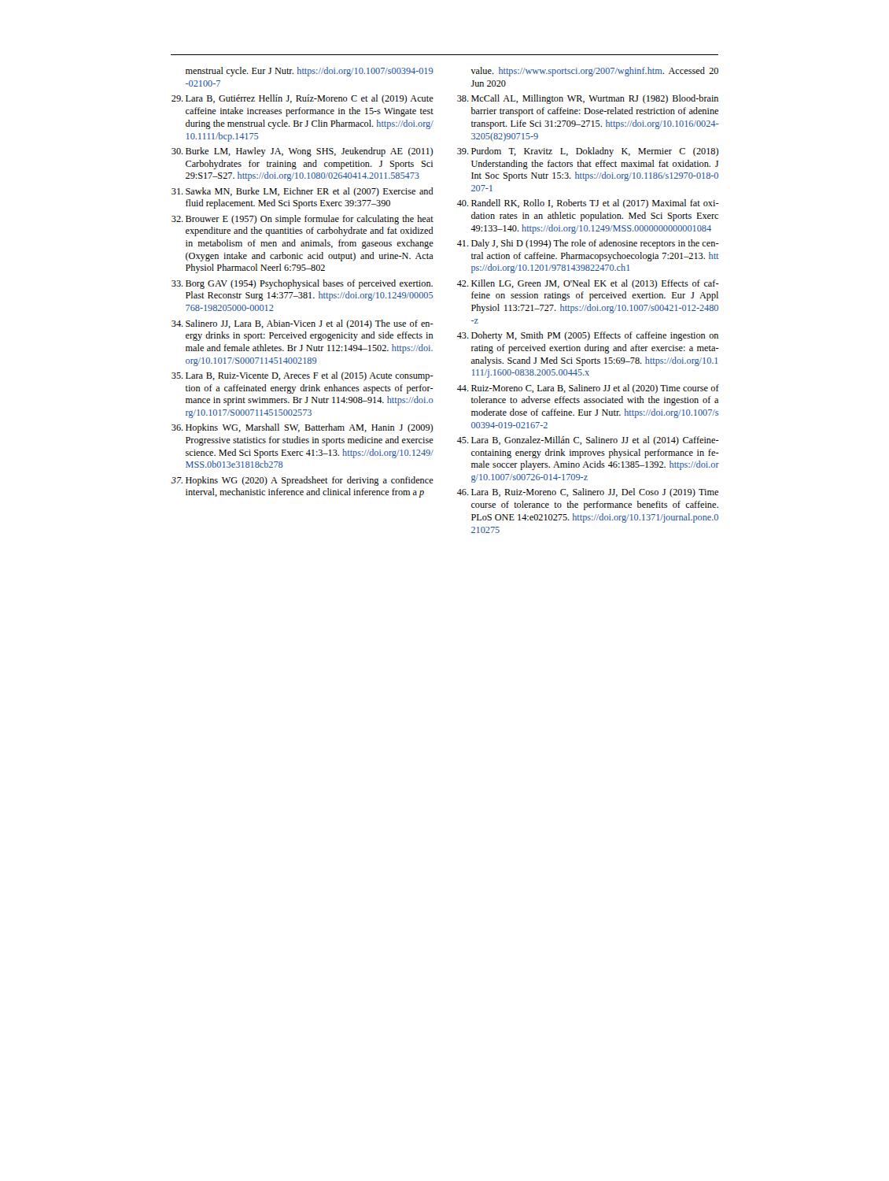menstrual cycle. Eur J Nutr. https://doi.org/10.1007/s00394-019-02100-7
29. Lara B, Gutiérrez Hellín J, Ruíz-Moreno C et al (2019) Acute caffeine intake increases performance in the 15-s Wingate test during the menstrual cycle. Br J Clin Pharmacol. https://doi.org/10.1111/bcp.14175
30. Burke LM, Hawley JA, Wong SHS, Jeukendrup AE (2011) Carbohydrates for training and competition. J Sports Sci 29:S17–S27. https://doi.org/10.1080/02640414.2011.585473
31. Sawka MN, Burke LM, Eichner ER et al (2007) Exercise and fluid replacement. Med Sci Sports Exerc 39:377–390
32. Brouwer E (1957) On simple formulae for calculating the heat expenditure and the quantities of carbohydrate and fat oxidized in metabolism of men and animals, from gaseous exchange (Oxygen intake and carbonic acid output) and urine-N. Acta Physiol Pharmacol Neerl 6:795–802
33. Borg GAV (1954) Psychophysical bases of perceived exertion. Plast Reconstr Surg 14:377–381. https://doi.org/10.1249/00005768-198205000-00012
34. Salinero JJ, Lara B, Abian-Vicen J et al (2014) The use of energy drinks in sport: Perceived ergogenicity and side effects in male and female athletes. Br J Nutr 112:1494–1502. https://doi.org/10.1017/S0007114514002189
35. Lara B, Ruiz-Vicente D, Areces F et al (2015) Acute consumption of a caffeinated energy drink enhances aspects of performance in sprint swimmers. Br J Nutr 114:908–914. https://doi.org/10.1017/S0007114515002573
36. Hopkins WG, Marshall SW, Batterham AM, Hanin J (2009) Progressive statistics for studies in sports medicine and exercise science. Med Sci Sports Exerc 41:3–13. https://doi.org/10.1249/MSS.0b013e31818cb278
37. Hopkins WG (2020) A Spreadsheet for deriving a confidence interval, mechanistic inference and clinical inference from a p
value. https://www.sportsci.org/2007/wghinf.htm. Accessed 20 Jun 2020
38. McCall AL, Millington WR, Wurtman RJ (1982) Blood-brain barrier transport of caffeine: Dose-related restriction of adenine transport. Life Sci 31:2709–2715. https://doi.org/10.1016/0024-3205(82)90715-9
39. Purdom T, Kravitz L, Dokladny K, Mermier C (2018) Understanding the factors that effect maximal fat oxidation. J Int Soc Sports Nutr 15:3. https://doi.org/10.1186/s12970-018-0207-1
40. Randell RK, Rollo I, Roberts TJ et al (2017) Maximal fat oxidation rates in an athletic population. Med Sci Sports Exerc 49:133–140. https://doi.org/10.1249/MSS.0000000000001084
41. Daly J, Shi D (1994) The role of adenosine receptors in the central action of caffeine. Pharmacopsychoecologia 7:201–213. https://doi.org/10.1201/9781439822470.ch1
42. Killen LG, Green JM, O'Neal EK et al (2013) Effects of caffeine on session ratings of perceived exertion. Eur J Appl Physiol 113:721–727. https://doi.org/10.1007/s00421-012-2480-z
43. Doherty M, Smith PM (2005) Effects of caffeine ingestion on rating of perceived exertion during and after exercise: a meta-analysis. Scand J Med Sci Sports 15:69–78. https://doi.org/10.1111/j.1600-0838.2005.00445.x
44. Ruiz-Moreno C, Lara B, Salinero JJ et al (2020) Time course of tolerance to adverse effects associated with the ingestion of a moderate dose of caffeine. Eur J Nutr. https://doi.org/10.1007/s00394-019-02167-2
45. Lara B, Gonzalez-Millán C, Salinero JJ et al (2014) Caffeine-containing energy drink improves physical performance in female soccer players. Amino Acids 46:1385–1392. https://doi.org/10.1007/s00726-014-1709-z
46. Lara B, Ruiz-Moreno C, Salinero JJ, Del Coso J (2019) Time course of tolerance to the performance benefits of caffeine. PLoS ONE 14:e0210275. https://doi.org/10.1371/journal.pone.0210275